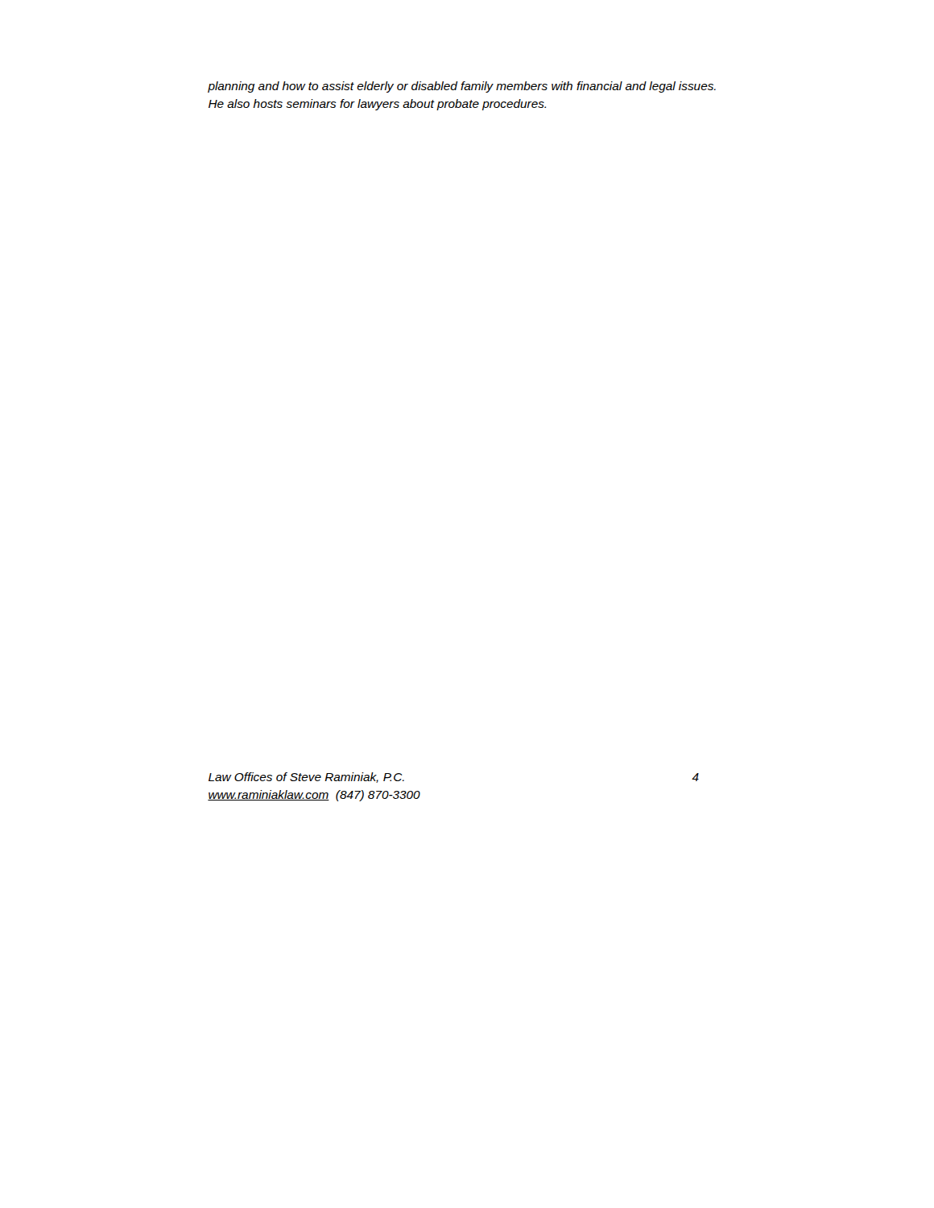planning and how to assist elderly or disabled family members with financial and legal issues. He also hosts seminars for lawyers about probate procedures.
Law Offices of Steve Raminiak, P.C.
www.raminiaklaw.com (847) 870-3300
4